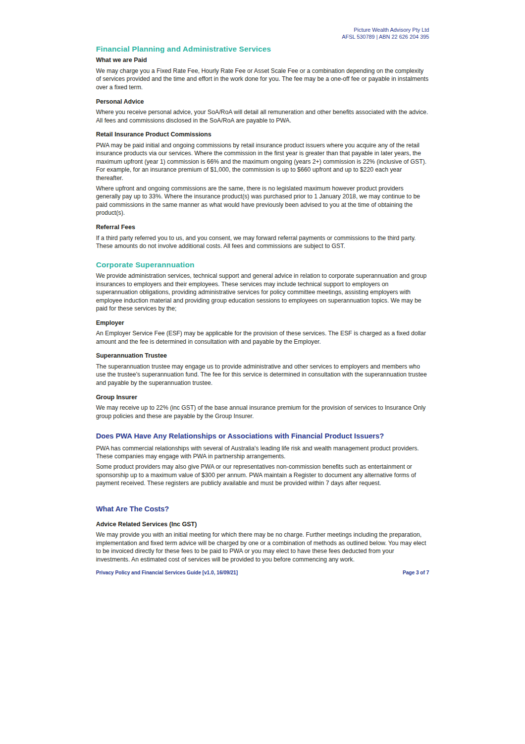Picture Wealth Advisory Pty Ltd
AFSL 530789 | ABN 22 626 204 395
Financial Planning and Administrative Services
What we are Paid
We may charge you a Fixed Rate Fee, Hourly Rate Fee or Asset Scale Fee or a combination depending on the complexity of services provided and the time and effort in the work done for you. The fee may be a one-off fee or payable in instalments over a fixed term.
Personal Advice
Where you receive personal advice, your SoA/RoA will detail all remuneration and other benefits associated with the advice. All fees and commissions disclosed in the SoA/RoA are payable to PWA.
Retail Insurance Product Commissions
PWA may be paid initial and ongoing commissions by retail insurance product issuers where you acquire any of the retail insurance products via our services. Where the commission in the first year is greater than that payable in later years, the maximum upfront (year 1) commission is 66% and the maximum ongoing (years 2+) commission is 22% (inclusive of GST). For example, for an insurance premium of $1,000, the commission is up to $660 upfront and up to $220 each year thereafter.
Where upfront and ongoing commissions are the same, there is no legislated maximum however product providers generally pay up to 33%. Where the insurance product(s) was purchased prior to 1 January 2018, we may continue to be paid commissions in the same manner as what would have previously been advised to you at the time of obtaining the product(s).
Referral Fees
If a third party referred you to us, and you consent, we may forward referral payments or commissions to the third party. These amounts do not involve additional costs. All fees and commissions are subject to GST.
Corporate Superannuation
We provide administration services, technical support and general advice in relation to corporate superannuation and group insurances to employers and their employees. These services may include technical support to employers on superannuation obligations, providing administrative services for policy committee meetings, assisting employers with employee induction material and providing group education sessions to employees on superannuation topics. We may be paid for these services by the;
Employer
An Employer Service Fee (ESF) may be applicable for the provision of these services. The ESF is charged as a fixed dollar amount and the fee is determined in consultation with and payable by the Employer.
Superannuation Trustee
The superannuation trustee may engage us to provide administrative and other services to employers and members who use the trustee's superannuation fund. The fee for this service is determined in consultation with the superannuation trustee and payable by the superannuation trustee.
Group Insurer
We may receive up to 22% (inc GST) of the base annual insurance premium for the provision of services to Insurance Only group policies and these are payable by the Group Insurer.
Does PWA Have Any Relationships or Associations with Financial Product Issuers?
PWA has commercial relationships with several of Australia's leading life risk and wealth management product providers. These companies may engage with PWA in partnership arrangements.
Some product providers may also give PWA or our representatives non-commission benefits such as entertainment or sponsorship up to a maximum value of $300 per annum. PWA maintain a Register to document any alternative forms of payment received. These registers are publicly available and must be provided within 7 days after request.
What Are The Costs?
Advice Related Services (Inc GST)
We may provide you with an initial meeting for which there may be no charge. Further meetings including the preparation, implementation and fixed term advice will be charged by one or a combination of methods as outlined below. You may elect to be invoiced directly for these fees to be paid to PWA or you may elect to have these fees deducted from your investments. An estimated cost of services will be provided to you before commencing any work.
Privacy Policy and Financial Services Guide [v1.0, 16/09/21]
Page 3 of 7